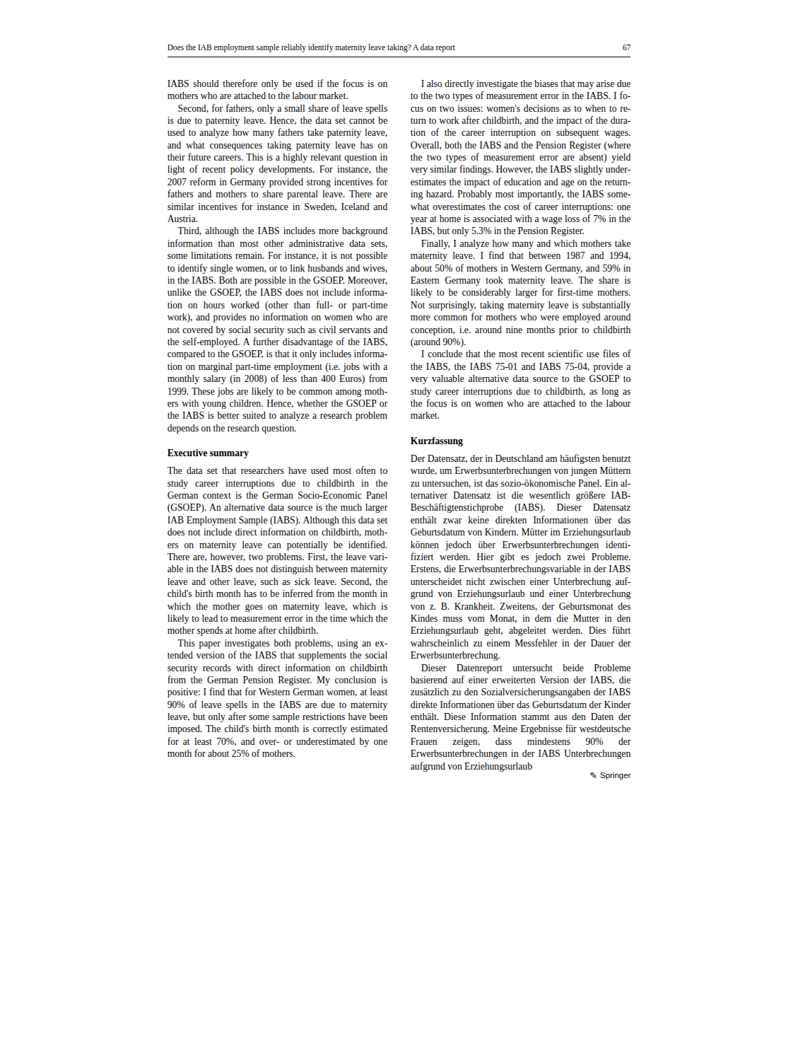Does the IAB employment sample reliably identify maternity leave taking? A data report 67
IABS should therefore only be used if the focus is on mothers who are attached to the labour market.
Second, for fathers, only a small share of leave spells is due to paternity leave. Hence, the data set cannot be used to analyze how many fathers take paternity leave, and what consequences taking paternity leave has on their future careers. This is a highly relevant question in light of recent policy developments. For instance, the 2007 reform in Germany provided strong incentives for fathers and mothers to share parental leave. There are similar incentives for instance in Sweden, Iceland and Austria.
Third, although the IABS includes more background information than most other administrative data sets, some limitations remain. For instance, it is not possible to identify single women, or to link husbands and wives, in the IABS. Both are possible in the GSOEP. Moreover, unlike the GSOEP, the IABS does not include information on hours worked (other than full- or part-time work), and provides no information on women who are not covered by social security such as civil servants and the self-employed. A further disadvantage of the IABS, compared to the GSOEP, is that it only includes information on marginal part-time employment (i.e. jobs with a monthly salary (in 2008) of less than 400 Euros) from 1999. These jobs are likely to be common among mothers with young children. Hence, whether the GSOEP or the IABS is better suited to analyze a research problem depends on the research question.
Executive summary
The data set that researchers have used most often to study career interruptions due to childbirth in the German context is the German Socio-Economic Panel (GSOEP). An alternative data source is the much larger IAB Employment Sample (IABS). Although this data set does not include direct information on childbirth, mothers on maternity leave can potentially be identified. There are, however, two problems. First, the leave variable in the IABS does not distinguish between maternity leave and other leave, such as sick leave. Second, the child's birth month has to be inferred from the month in which the mother goes on maternity leave, which is likely to lead to measurement error in the time which the mother spends at home after childbirth.
This paper investigates both problems, using an extended version of the IABS that supplements the social security records with direct information on childbirth from the German Pension Register. My conclusion is positive: I find that for Western German women, at least 90% of leave spells in the IABS are due to maternity leave, but only after some sample restrictions have been imposed. The child's birth month is correctly estimated for at least 70%, and over- or underestimated by one month for about 25% of mothers.
I also directly investigate the biases that may arise due to the two types of measurement error in the IABS. I focus on two issues: women's decisions as to when to return to work after childbirth, and the impact of the duration of the career interruption on subsequent wages. Overall, both the IABS and the Pension Register (where the two types of measurement error are absent) yield very similar findings. However, the IABS slightly underestimates the impact of education and age on the returning hazard. Probably most importantly, the IABS somewhat overestimates the cost of career interruptions: one year at home is associated with a wage loss of 7% in the IABS, but only 5.3% in the Pension Register.
Finally, I analyze how many and which mothers take maternity leave. I find that between 1987 and 1994, about 50% of mothers in Western Germany, and 59% in Eastern Germany took maternity leave. The share is likely to be considerably larger for first-time mothers. Not surprisingly, taking maternity leave is substantially more common for mothers who were employed around conception, i.e. around nine months prior to childbirth (around 90%).
I conclude that the most recent scientific use files of the IABS, the IABS 75-01 and IABS 75-04, provide a very valuable alternative data source to the GSOEP to study career interruptions due to childbirth, as long as the focus is on women who are attached to the labour market.
Kurzfassung
Der Datensatz, der in Deutschland am häufigsten benutzt wurde, um Erwerbsunterbrechungen von jungen Müttern zu untersuchen, ist das sozio-ökonomische Panel. Ein alternativer Datensatz ist die wesentlich größere IAB-Beschäftigtenstichprobe (IABS). Dieser Datensatz enthält zwar keine direkten Informationen über das Geburtsdatum von Kindern. Mütter im Erziehungsurlaub können jedoch über Erwerbsunterbrechungen identifiziert werden. Hier gibt es jedoch zwei Probleme. Erstens, die Erwerbsunterbrechungsvariable in der IABS unterscheidet nicht zwischen einer Unterbrechung aufgrund von Erziehungsurlaub und einer Unterbrechung von z. B. Krankheit. Zweitens, der Geburtsmonat des Kindes muss vom Monat, in dem die Mutter in den Erziehungsurlaub geht, abgeleitet werden. Dies führt wahrscheinlich zu einem Messfehler in der Dauer der Erwerbsunterbrechung.
Dieser Datenreport untersucht beide Probleme basierend auf einer erweiterten Version der IABS, die zusätzlich zu den Sozialversicherungsangaben der IABS direkte Informationen über das Geburtsdatum der Kinder enthält. Diese Information stammt aus den Daten der Rentenversicherung. Meine Ergebnisse für westdeutsche Frauen zeigen, dass mindestens 90% der Erwerbsunterbrechungen in der IABS Unterbrechungen aufgrund von Erziehungsurlaub
✎Springer